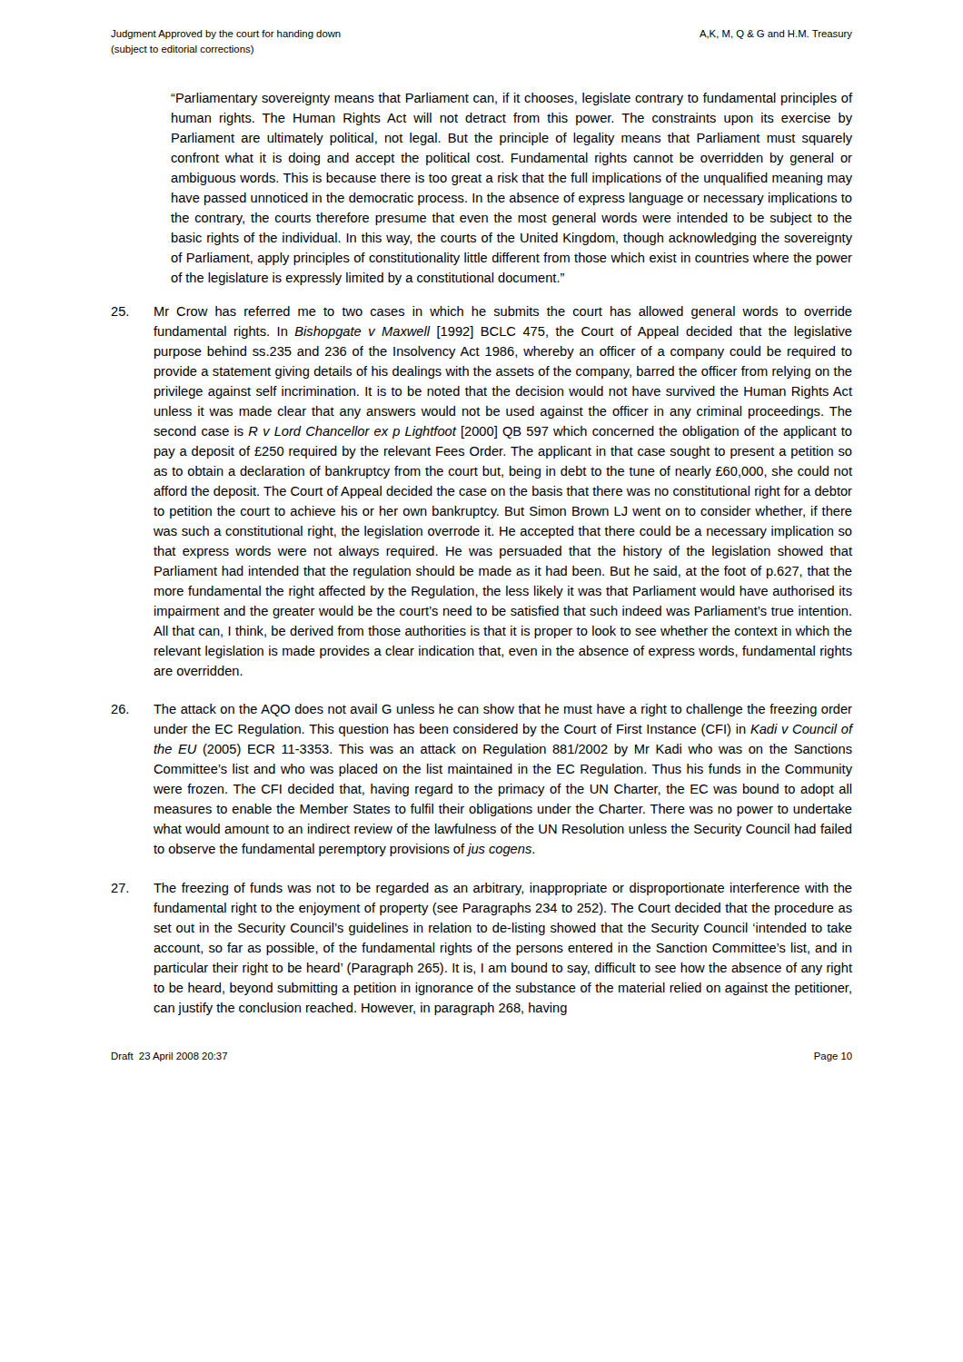Judgment Approved by the court for handing down
(subject to editorial corrections)
A,K, M, Q & G and H.M. Treasury
“Parliamentary sovereignty means that Parliament can, if it chooses, legislate contrary to fundamental principles of human rights. The Human Rights Act will not detract from this power. The constraints upon its exercise by Parliament are ultimately political, not legal. But the principle of legality means that Parliament must squarely confront what it is doing and accept the political cost. Fundamental rights cannot be overridden by general or ambiguous words. This is because there is too great a risk that the full implications of the unqualified meaning may have passed unnoticed in the democratic process. In the absence of express language or necessary implications to the contrary, the courts therefore presume that even the most general words were intended to be subject to the basic rights of the individual. In this way, the courts of the United Kingdom, though acknowledging the sovereignty of Parliament, apply principles of constitutionality little different from those which exist in countries where the power of the legislature is expressly limited by a constitutional document.”
25. Mr Crow has referred me to two cases in which he submits the court has allowed general words to override fundamental rights. In Bishopgate v Maxwell [1992] BCLC 475, the Court of Appeal decided that the legislative purpose behind ss.235 and 236 of the Insolvency Act 1986, whereby an officer of a company could be required to provide a statement giving details of his dealings with the assets of the company, barred the officer from relying on the privilege against self incrimination. It is to be noted that the decision would not have survived the Human Rights Act unless it was made clear that any answers would not be used against the officer in any criminal proceedings. The second case is R v Lord Chancellor ex p Lightfoot [2000] QB 597 which concerned the obligation of the applicant to pay a deposit of £250 required by the relevant Fees Order. The applicant in that case sought to present a petition so as to obtain a declaration of bankruptcy from the court but, being in debt to the tune of nearly £60,000, she could not afford the deposit. The Court of Appeal decided the case on the basis that there was no constitutional right for a debtor to petition the court to achieve his or her own bankruptcy. But Simon Brown LJ went on to consider whether, if there was such a constitutional right, the legislation overrode it. He accepted that there could be a necessary implication so that express words were not always required. He was persuaded that the history of the legislation showed that Parliament had intended that the regulation should be made as it had been. But he said, at the foot of p.627, that the more fundamental the right affected by the Regulation, the less likely it was that Parliament would have authorised its impairment and the greater would be the court’s need to be satisfied that such indeed was Parliament’s true intention. All that can, I think, be derived from those authorities is that it is proper to look to see whether the context in which the relevant legislation is made provides a clear indication that, even in the absence of express words, fundamental rights are overridden.
26. The attack on the AQO does not avail G unless he can show that he must have a right to challenge the freezing order under the EC Regulation. This question has been considered by the Court of First Instance (CFI) in Kadi v Council of the EU (2005) ECR 11-3353. This was an attack on Regulation 881/2002 by Mr Kadi who was on the Sanctions Committee’s list and who was placed on the list maintained in the EC Regulation. Thus his funds in the Community were frozen. The CFI decided that, having regard to the primacy of the UN Charter, the EC was bound to adopt all measures to enable the Member States to fulfil their obligations under the Charter. There was no power to undertake what would amount to an indirect review of the lawfulness of the UN Resolution unless the Security Council had failed to observe the fundamental peremptory provisions of jus cogens.
27. The freezing of funds was not to be regarded as an arbitrary, inappropriate or disproportionate interference with the fundamental right to the enjoyment of property (see Paragraphs 234 to 252). The Court decided that the procedure as set out in the Security Council’s guidelines in relation to de-listing showed that the Security Council ‘intended to take account, so far as possible, of the fundamental rights of the persons entered in the Sanction Committee’s list, and in particular their right to be heard’ (Paragraph 265). It is, I am bound to say, difficult to see how the absence of any right to be heard, beyond submitting a petition in ignorance of the substance of the material relied on against the petitioner, can justify the conclusion reached. However, in paragraph 268, having
Draft 23 April 2008 20:37
Page 10